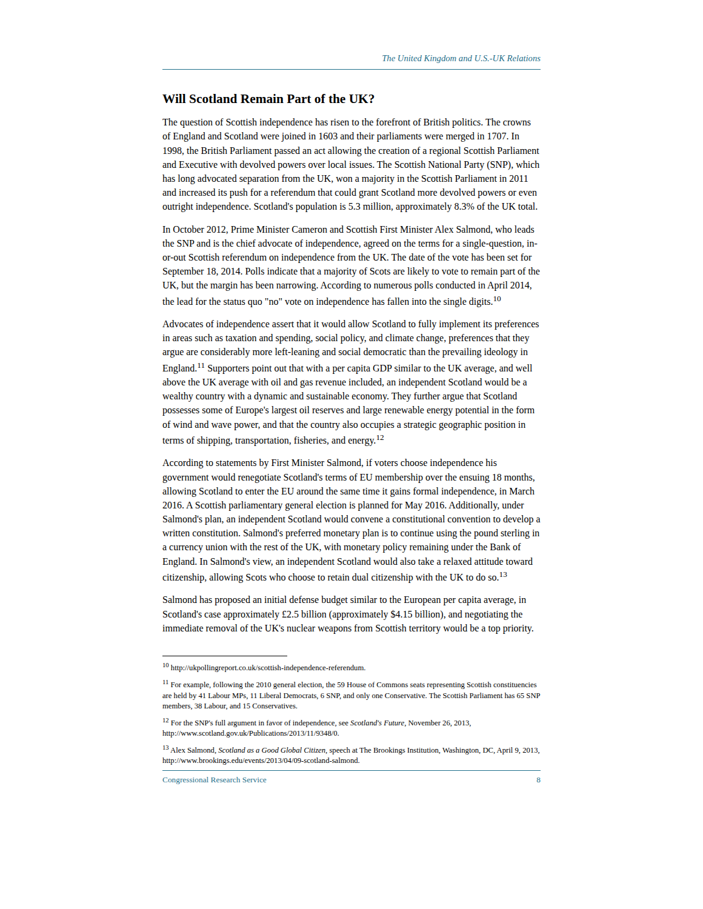The United Kingdom and U.S.-UK Relations
Will Scotland Remain Part of the UK?
The question of Scottish independence has risen to the forefront of British politics. The crowns of England and Scotland were joined in 1603 and their parliaments were merged in 1707. In 1998, the British Parliament passed an act allowing the creation of a regional Scottish Parliament and Executive with devolved powers over local issues. The Scottish National Party (SNP), which has long advocated separation from the UK, won a majority in the Scottish Parliament in 2011 and increased its push for a referendum that could grant Scotland more devolved powers or even outright independence. Scotland's population is 5.3 million, approximately 8.3% of the UK total.
In October 2012, Prime Minister Cameron and Scottish First Minister Alex Salmond, who leads the SNP and is the chief advocate of independence, agreed on the terms for a single-question, in-or-out Scottish referendum on independence from the UK. The date of the vote has been set for September 18, 2014. Polls indicate that a majority of Scots are likely to vote to remain part of the UK, but the margin has been narrowing. According to numerous polls conducted in April 2014, the lead for the status quo "no" vote on independence has fallen into the single digits.10
Advocates of independence assert that it would allow Scotland to fully implement its preferences in areas such as taxation and spending, social policy, and climate change, preferences that they argue are considerably more left-leaning and social democratic than the prevailing ideology in England.11 Supporters point out that with a per capita GDP similar to the UK average, and well above the UK average with oil and gas revenue included, an independent Scotland would be a wealthy country with a dynamic and sustainable economy. They further argue that Scotland possesses some of Europe's largest oil reserves and large renewable energy potential in the form of wind and wave power, and that the country also occupies a strategic geographic position in terms of shipping, transportation, fisheries, and energy.12
According to statements by First Minister Salmond, if voters choose independence his government would renegotiate Scotland's terms of EU membership over the ensuing 18 months, allowing Scotland to enter the EU around the same time it gains formal independence, in March 2016. A Scottish parliamentary general election is planned for May 2016. Additionally, under Salmond's plan, an independent Scotland would convene a constitutional convention to develop a written constitution. Salmond's preferred monetary plan is to continue using the pound sterling in a currency union with the rest of the UK, with monetary policy remaining under the Bank of England. In Salmond's view, an independent Scotland would also take a relaxed attitude toward citizenship, allowing Scots who choose to retain dual citizenship with the UK to do so.13
Salmond has proposed an initial defense budget similar to the European per capita average, in Scotland's case approximately £2.5 billion (approximately $4.15 billion), and negotiating the immediate removal of the UK's nuclear weapons from Scottish territory would be a top priority.
10 http://ukpollingreport.co.uk/scottish-independence-referendum.
11 For example, following the 2010 general election, the 59 House of Commons seats representing Scottish constituencies are held by 41 Labour MPs, 11 Liberal Democrats, 6 SNP, and only one Conservative. The Scottish Parliament has 65 SNP members, 38 Labour, and 15 Conservatives.
12 For the SNP's full argument in favor of independence, see Scotland's Future, November 26, 2013, http://www.scotland.gov.uk/Publications/2013/11/9348/0.
13 Alex Salmond, Scotland as a Good Global Citizen, speech at The Brookings Institution, Washington, DC, April 9, 2013, http://www.brookings.edu/events/2013/04/09-scotland-salmond.
Congressional Research Service
8